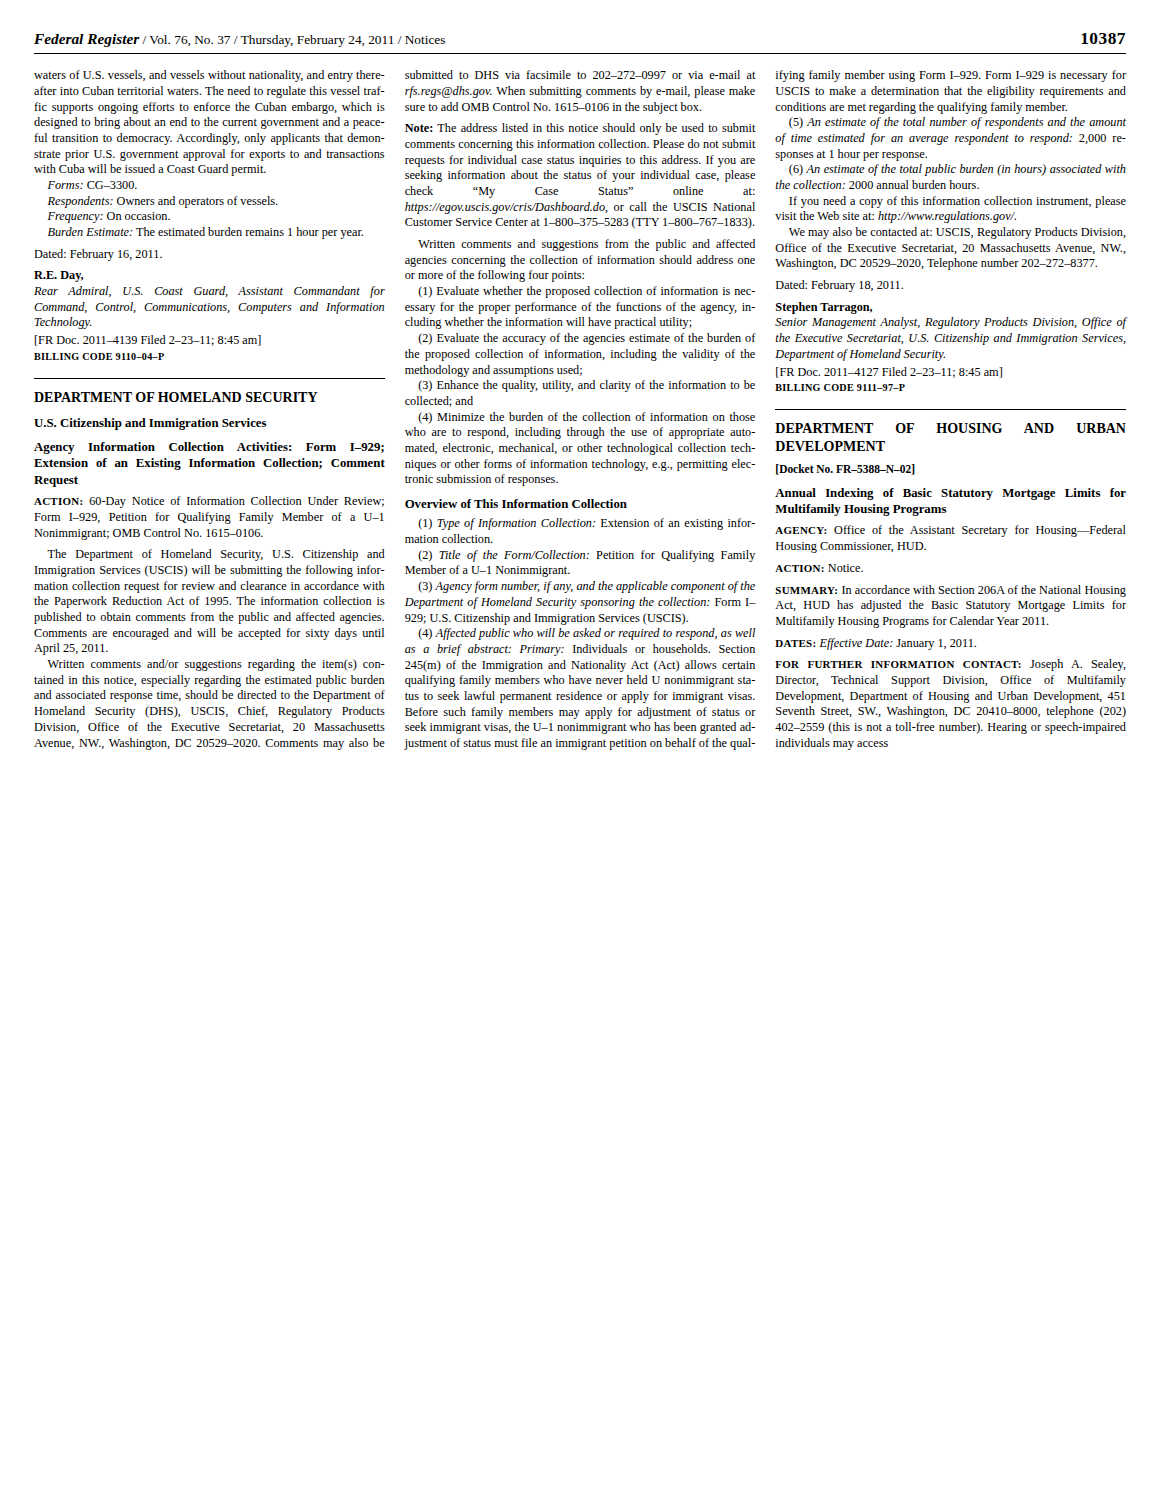Federal Register / Vol. 76, No. 37 / Thursday, February 24, 2011 / Notices
10387
waters of U.S. vessels, and vessels without nationality, and entry thereafter into Cuban territorial waters. The need to regulate this vessel traffic supports ongoing efforts to enforce the Cuban embargo, which is designed to bring about an end to the current government and a peaceful transition to democracy. Accordingly, only applicants that demonstrate prior U.S. government approval for exports to and transactions with Cuba will be issued a Coast Guard permit.
Forms: CG–3300.
Respondents: Owners and operators of vessels.
Frequency: On occasion.
Burden Estimate: The estimated burden remains 1 hour per year.
Dated: February 16, 2011.
R.E. Day,
Rear Admiral, U.S. Coast Guard, Assistant Commandant for Command, Control, Communications, Computers and Information Technology.
[FR Doc. 2011–4139 Filed 2–23–11; 8:45 am]
BILLING CODE 9110–04–P
DEPARTMENT OF HOMELAND SECURITY
U.S. Citizenship and Immigration Services
Agency Information Collection Activities: Form I–929; Extension of an Existing Information Collection; Comment Request
ACTION: 60-Day Notice of Information Collection Under Review; Form I–929, Petition for Qualifying Family Member of a U–1 Nonimmigrant; OMB Control No. 1615–0106.
The Department of Homeland Security, U.S. Citizenship and Immigration Services (USCIS) will be submitting the following information collection request for review and clearance in accordance with the Paperwork Reduction Act of 1995. The information collection is published to obtain comments from the public and affected agencies. Comments are encouraged and will be accepted for sixty days until April 25, 2011.
Written comments and/or suggestions regarding the item(s) contained in this notice, especially regarding the estimated public burden and associated response time, should be directed to the Department of Homeland Security (DHS), USCIS, Chief, Regulatory Products Division, Office of the Executive Secretariat, 20 Massachusetts Avenue, NW., Washington, DC 20529–2020. Comments may also be submitted to DHS via facsimile to 202–272–0997 or via e-mail at rfs.regs@dhs.gov. When submitting comments by e-mail, please make sure to add OMB Control No. 1615–0106 in the subject box.
Note: The address listed in this notice should only be used to submit comments concerning this information collection. Please do not submit requests for individual case status inquiries to this address. If you are seeking information about the status of your individual case, please check “My Case Status” online at: https://egov.uscis.gov/cris/Dashboard.do, or call the USCIS National Customer Service Center at 1–800–375–5283 (TTY 1–800–767–1833).
Written comments and suggestions from the public and affected agencies concerning the collection of information should address one or more of the following four points:
(1) Evaluate whether the proposed collection of information is necessary for the proper performance of the functions of the agency, including whether the information will have practical utility;
(2) Evaluate the accuracy of the agencies estimate of the burden of the proposed collection of information, including the validity of the methodology and assumptions used;
(3) Enhance the quality, utility, and clarity of the information to be collected; and
(4) Minimize the burden of the collection of information on those who are to respond, including through the use of appropriate automated, electronic, mechanical, or other technological collection techniques or other forms of information technology, e.g., permitting electronic submission of responses.
Overview of This Information Collection
(1) Type of Information Collection: Extension of an existing information collection.
(2) Title of the Form/Collection: Petition for Qualifying Family Member of a U–1 Nonimmigrant.
(3) Agency form number, if any, and the applicable component of the Department of Homeland Security sponsoring the collection: Form I–929; U.S. Citizenship and Immigration Services (USCIS).
(4) Affected public who will be asked or required to respond, as well as a brief abstract: Primary: Individuals or households. Section 245(m) of the Immigration and Nationality Act (Act) allows certain qualifying family members who have never held U nonimmigrant status to seek lawful permanent residence or apply for immigrant visas. Before such family members may apply for adjustment of status or seek immigrant visas, the U–1 nonimmigrant who has been granted adjustment of status must file an immigrant petition on behalf of the qualifying family member using Form I–929. Form I–929 is necessary for USCIS to make a determination that the eligibility requirements and conditions are met regarding the qualifying family member.
(5) An estimate of the total number of respondents and the amount of time estimated for an average respondent to respond: 2,000 responses at 1 hour per response.
(6) An estimate of the total public burden (in hours) associated with the collection: 2000 annual burden hours.
If you need a copy of this information collection instrument, please visit the Web site at: http://www.regulations.gov/.
We may also be contacted at: USCIS, Regulatory Products Division, Office of the Executive Secretariat, 20 Massachusetts Avenue, NW., Washington, DC 20529–2020, Telephone number 202–272–8377.
Dated: February 18, 2011.
Stephen Tarragon,
Senior Management Analyst, Regulatory Products Division, Office of the Executive Secretariat, U.S. Citizenship and Immigration Services, Department of Homeland Security.
[FR Doc. 2011–4127 Filed 2–23–11; 8:45 am]
BILLING CODE 9111–97–P
DEPARTMENT OF HOUSING AND URBAN DEVELOPMENT
[Docket No. FR–5388–N–02]
Annual Indexing of Basic Statutory Mortgage Limits for Multifamily Housing Programs
AGENCY: Office of the Assistant Secretary for Housing—Federal Housing Commissioner, HUD.
ACTION: Notice.
SUMMARY: In accordance with Section 206A of the National Housing Act, HUD has adjusted the Basic Statutory Mortgage Limits for Multifamily Housing Programs for Calendar Year 2011.
DATES: Effective Date: January 1, 2011.
FOR FURTHER INFORMATION CONTACT: Joseph A. Sealey, Director, Technical Support Division, Office of Multifamily Development, Department of Housing and Urban Development, 451 Seventh Street, SW., Washington, DC 20410–8000, telephone (202) 402–2559 (this is not a toll-free number). Hearing or speech-impaired individuals may access